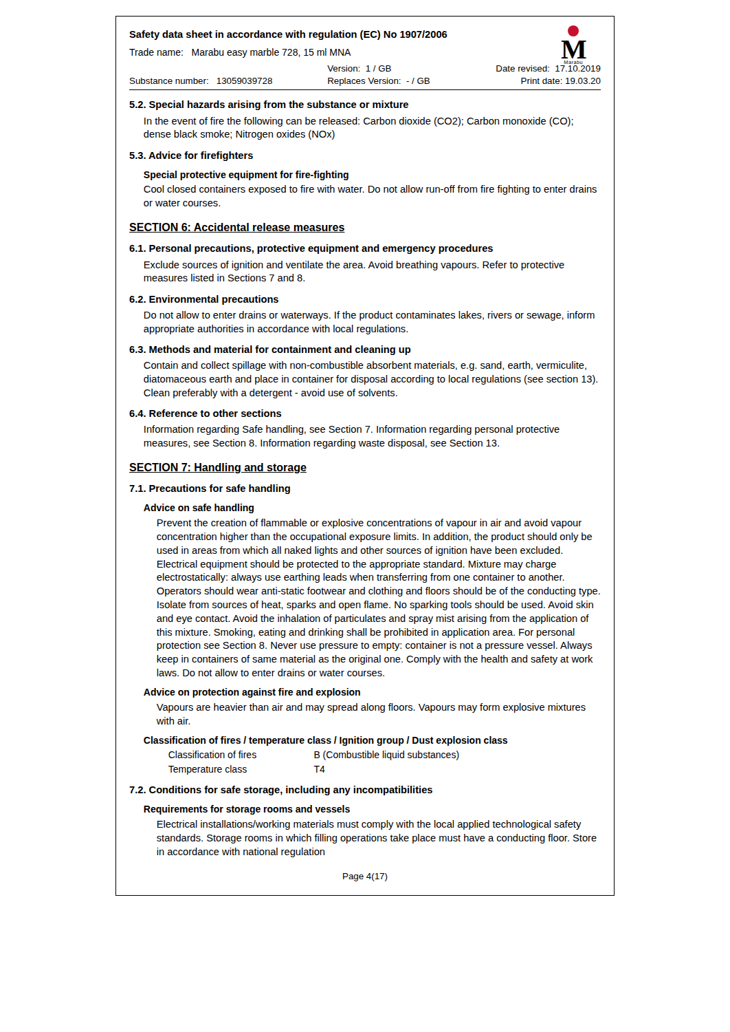M Marabu
Safety data sheet in accordance with regulation (EC) No 1907/2006
Trade name: Marabu easy marble 728, 15 ml MNA
| | Version: 1 / GB | Date revised: 17.10.2019 |
| Substance number: 13059039728 | Replaces Version: - / GB | Print date: 19.03.20 |
5.2. Special hazards arising from the substance or mixture
In the event of fire the following can be released: Carbon dioxide (CO2); Carbon monoxide (CO); dense black smoke; Nitrogen oxides (NOx)
5.3. Advice for firefighters
Special protective equipment for fire-fighting
Cool closed containers exposed to fire with water. Do not allow run-off from fire fighting to enter drains or water courses.
SECTION 6: Accidental release measures
6.1. Personal precautions, protective equipment and emergency procedures
Exclude sources of ignition and ventilate the area. Avoid breathing vapours. Refer to protective measures listed in Sections 7 and 8.
6.2. Environmental precautions
Do not allow to enter drains or waterways. If the product contaminates lakes, rivers or sewage, inform appropriate authorities in accordance with local regulations.
6.3. Methods and material for containment and cleaning up
Contain and collect spillage with non-combustible absorbent materials, e.g. sand, earth, vermiculite, diatomaceous earth and place in container for disposal according to local regulations (see section 13). Clean preferably with a detergent - avoid use of solvents.
6.4. Reference to other sections
Information regarding Safe handling, see Section 7. Information regarding personal protective measures, see Section 8. Information regarding waste disposal, see Section 13.
SECTION 7: Handling and storage
7.1. Precautions for safe handling
Advice on safe handling
Prevent the creation of flammable or explosive concentrations of vapour in air and avoid vapour concentration higher than the occupational exposure limits. In addition, the product should only be used in areas from which all naked lights and other sources of ignition have been excluded. Electrical equipment should be protected to the appropriate standard. Mixture may charge electrostatically: always use earthing leads when transferring from one container to another. Operators should wear anti-static footwear and clothing and floors should be of the conducting type. Isolate from sources of heat, sparks and open flame. No sparking tools should be used. Avoid skin and eye contact. Avoid the inhalation of particulates and spray mist arising from the application of this mixture. Smoking, eating and drinking shall be prohibited in application area. For personal protection see Section 8. Never use pressure to empty: container is not a pressure vessel. Always keep in containers of same material as the original one. Comply with the health and safety at work laws. Do not allow to enter drains or water courses.
Advice on protection against fire and explosion
Vapours are heavier than air and may spread along floors. Vapours may form explosive mixtures with air.
Classification of fires / temperature class / Ignition group / Dust explosion class
| Classification of fires | B (Combustible liquid substances) |
| Temperature class | T4 |
7.2. Conditions for safe storage, including any incompatibilities
Requirements for storage rooms and vessels
Electrical installations/working materials must comply with the local applied technological safety standards. Storage rooms in which filling operations take place must have a conducting floor. Store in accordance with national regulation
Page 4(17)